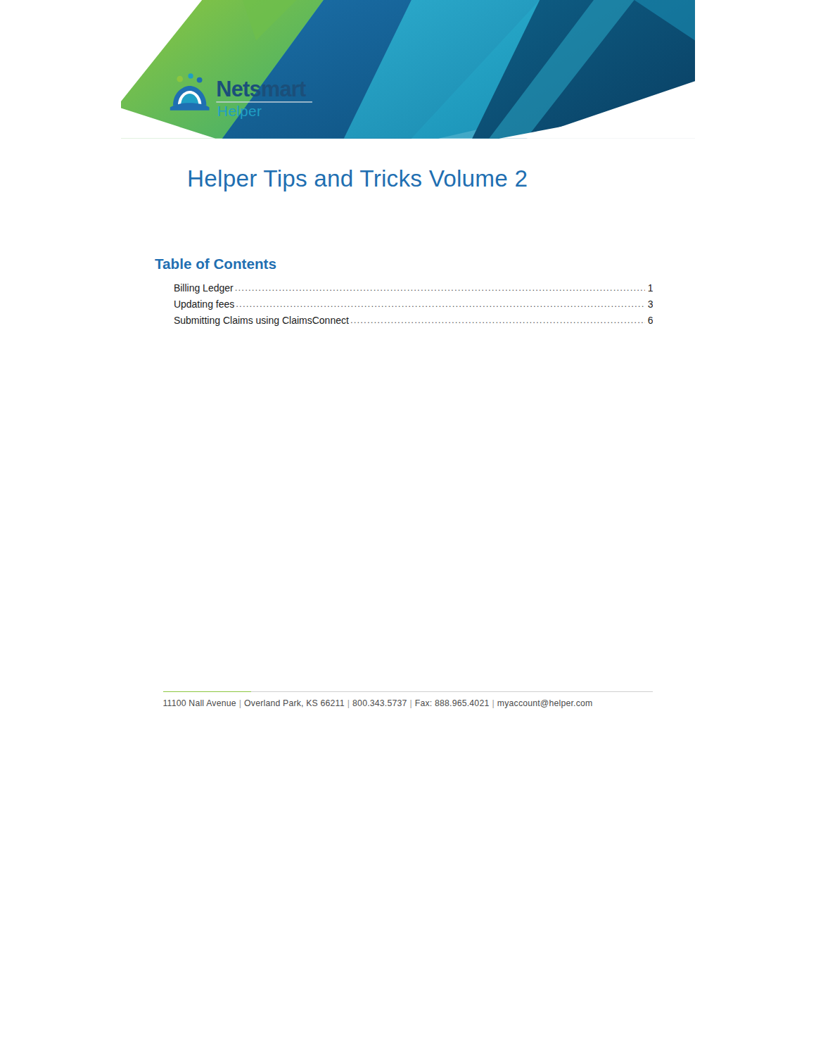Netsmart Helper
Helper Tips and Tricks Volume 2
Table of Contents
Billing Ledger ........................................................................................................................................................... 1
Updating fees ........................................................................................................................................................... 3
Submitting Claims using ClaimsConnect ........................................................................................................................... 6
11100 Nall Avenue|Overland Park, KS 66211|800.343.5737|Fax: 888.965.4021|myaccount@helper.com